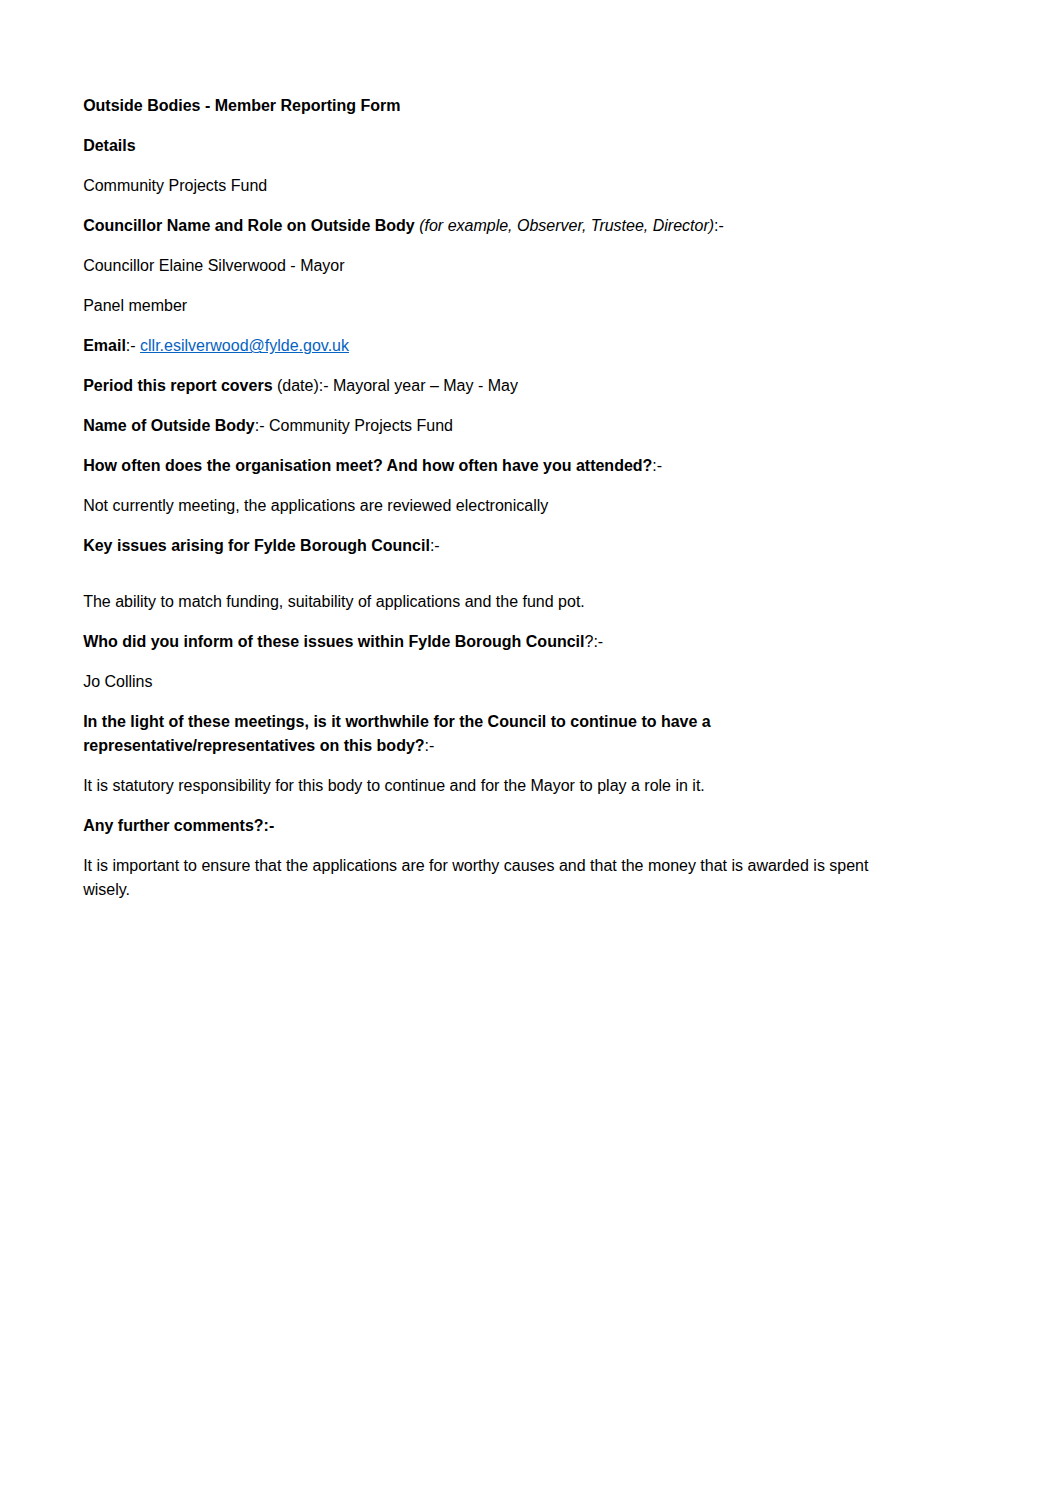Outside Bodies - Member Reporting Form
Details
Community Projects Fund
Councillor Name and Role on Outside Body (for example, Observer, Trustee, Director):-
Councillor Elaine Silverwood - Mayor
Panel member
Email:- cllr.esilverwood@fylde.gov.uk
Period this report covers (date):- Mayoral year – May - May
Name of Outside Body:- Community Projects Fund
How often does the organisation meet? And how often have you attended?:-
Not currently meeting, the applications are reviewed electronically
Key issues arising for Fylde Borough Council:-
The ability to match funding, suitability of applications and the fund pot.
Who did you inform of these issues within Fylde Borough Council?:-
Jo Collins
In the light of these meetings, is it worthwhile for the Council to continue to have a representative/representatives on this body?:-
It is statutory responsibility for this body to continue and for the Mayor to play a role in it.
Any further comments?:-
It is important to ensure that the applications are for worthy causes and that the money that is awarded is spent wisely.